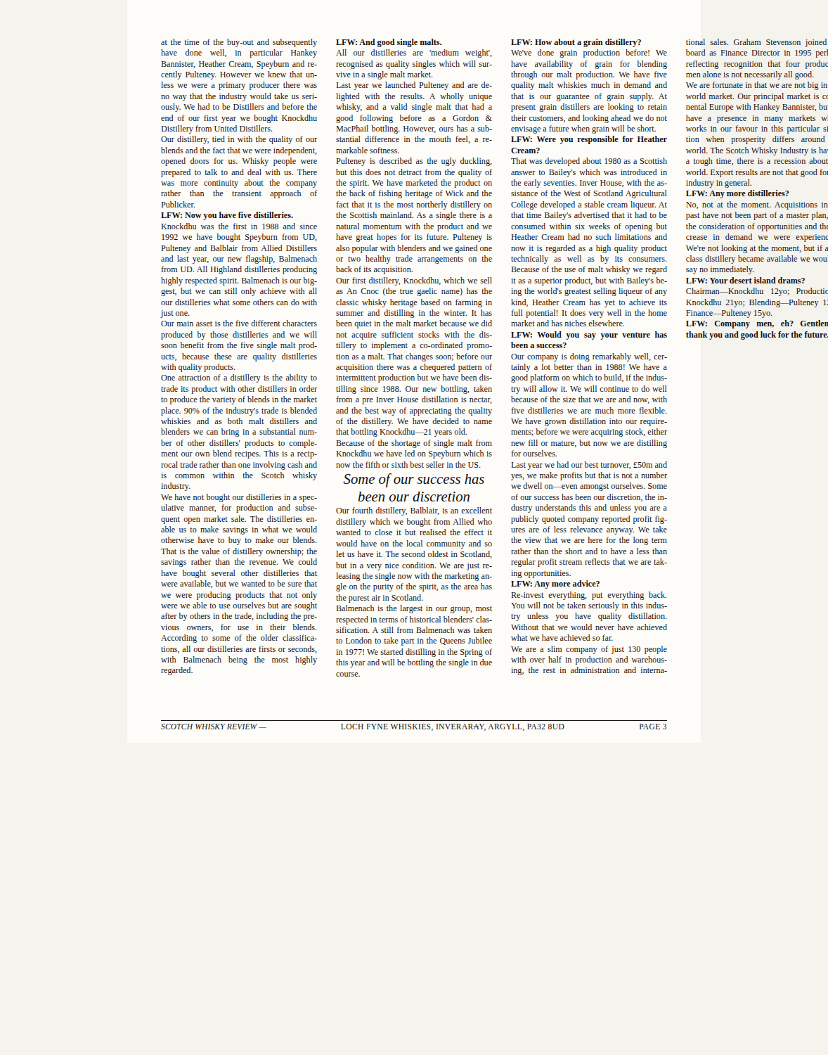at the time of the buy-out and subsequently have done well, in particular Hankey Bannister, Heather Cream, Speyburn and recently Pulteney. However we knew that unless we were a primary producer there was no way that the industry would take us seriously. We had to be Distillers and before the end of our first year we bought Knockdhu Distillery from United Distillers.
Our distillery, tied in with the quality of our blends and the fact that we were independent, opened doors for us. Whisky people were prepared to talk to and deal with us. There was more continuity about the company rather than the transient approach of Publicker.
LFW: Now you have five distilleries.
Knockdhu was the first in 1988 and since 1992 we have bought Speyburn from UD, Pulteney and Balblair from Allied Distillers and last year, our new flagship, Balmenach from UD. All Highland distilleries producing highly respected spirit. Balmenach is our biggest, but we can still only achieve with all our distilleries what some others can do with just one.
Our main asset is the five different characters produced by those distilleries and we will soon benefit from the five single malt products, because these are quality distilleries with quality products.
One attraction of a distillery is the ability to trade its product with other distillers in order to produce the variety of blends in the market place. 90% of the industry's trade is blended whiskies and as both malt distillers and blenders we can bring in a substantial number of other distillers' products to complement our own blend recipes. This is a reciprocal trade rather than one involving cash and is common within the Scotch whisky industry.
We have not bought our distilleries in a speculative manner, for production and subsequent open market sale. The distilleries enable us to make savings in what we would otherwise have to buy to make our blends. That is the value of distillery ownership; the savings rather than the revenue. We could have bought several other distilleries that were available, but we wanted to be sure that we were producing products that not only were we able to use ourselves but are sought after by others in the trade, including the previous owners, for use in their blends. According to some of the older classifications, all our distilleries are firsts or seconds, with Balmenach being the most highly regarded.
LFW: And good single malts.
All our distilleries are 'medium weight', recognised as quality singles which will survive in a single malt market.
Last year we launched Pulteney and are delighted with the results. A wholly unique whisky, and a valid single malt that had a good following before as a Gordon & MacPhail bottling. However, ours has a substantial difference in the mouth feel, a remarkable softness.
Pulteney is described as the ugly duckling, but this does not detract from the quality of the spirit. We have marketed the product on the back of fishing heritage of Wick and the fact that it is the most northerly distillery on the Scottish mainland. As a single there is a natural momentum with the product and we have great hopes for its future. Pulteney is also popular with blenders and we gained one or two healthy trade arrangements on the back of its acquisition.
Our first distillery, Knockdhu, which we sell as An Cnoc (the true gaelic name) has the classic whisky heritage based on farming in summer and distilling in the winter. It has been quiet in the malt market because we did not acquire sufficient stocks with the distillery to implement a co-ordinated promotion as a malt. That changes soon; before our acquisition there was a chequered pattern of intermittent production but we have been distilling since 1988. Our new bottling, taken from a pre Inver House distillation is nectar, and the best way of appreciating the quality of the distillery. We have decided to name that bottling Knockdhu—21 years old.
Because of the shortage of single malt from Knockdhu we have led on Speyburn which is now the fifth or sixth best seller in the US.
Some of our success has been our discretion
Our fourth distillery, Balblair, is an excellent distillery which we bought from Allied who wanted to close it but realised the effect it would have on the local community and so let us have it. The second oldest in Scotland, but in a very nice condition. We are just releasing the single now with the marketing angle on the purity of the spirit, as the area has the purest air in Scotland.
Balmenach is the largest in our group, most respected in terms of historical blenders' classification. A still from Balmenach was taken to London to take part in the Queens Jubilee in 1977! We started distilling in the Spring of this year and will be bottling the single in due course.
LFW: How about a grain distillery?
We've done grain production before! We have availability of grain for blending through our malt production. We have five quality malt whiskies much in demand and that is our guarantee of grain supply. At present grain distillers are looking to retain their customers, and looking ahead we do not envisage a future when grain will be short.
LFW: Were you responsible for Heather Cream?
That was developed about 1980 as a Scottish answer to Bailey's which was introduced in the early seventies. Inver House, with the assistance of the West of Scotland Agricultural College developed a stable cream liqueur. At that time Bailey's advertised that it had to be consumed within six weeks of opening but Heather Cream had no such limitations and now it is regarded as a high quality product technically as well as by its consumers. Because of the use of malt whisky we regard it as a superior product, but with Bailey's being the world's greatest selling liqueur of any kind, Heather Cream has yet to achieve its full potential! It does very well in the home market and has niches elsewhere.
LFW: Would you say your venture has been a success?
Our company is doing remarkably well, certainly a lot better than in 1988! We have a good platform on which to build, if the industry will allow it. We will continue to do well because of the size that we are and now, with five distilleries we are much more flexible. We have grown distillation into our requirements; before we were acquiring stock, either new fill or mature, but now we are distilling for ourselves.
Last year we had our best turnover, £50m and yes, we make profits but that is not a number we dwell on—even amongst ourselves. Some of our success has been our discretion, the industry understands this and unless you are a publicly quoted company reported profit figures are of less relevance anyway. We take the view that we are here for the long term rather than the short and to have a less than regular profit stream reflects that we are taking opportunities.
LFW: Any more advice?
Re-invest everything, put everything back. You will not be taken seriously in this industry unless you have quality distillation. Without that we would never have achieved what we have achieved so far.
We are a slim company of just 130 people with over half in production and warehousing, the rest in administration and international sales. Graham Stevenson joined the board as Finance Director in 1995 perhaps reflecting recognition that four production men alone is not necessarily all good.
We are fortunate in that we are not big in any world market. Our principal market is continental Europe with Hankey Bannister, but we have a presence in many markets which works in our favour in this particular situation when prosperity differs around the world. The Scotch Whisky Industry is having a tough time, there is a recession about the world. Export results are not that good for the industry in general.
LFW: Any more distilleries?
No, not at the moment. Acquisitions in the past have not been part of a master plan, but the consideration of opportunities and the increase in demand we were experiencing. We're not looking at the moment, but if a top class distillery became available we wouldn't say no immediately.
LFW: Your desert island drams?
Chairman—Knockdhu 12yo; Production—Knockdhu 21yo; Blending—Pulteney 12yo; Finance—Pulteney 15yo.
LFW: Company men, eh? Gentlemen, thank you and good luck for the future.
SCOTCH WHISKY REVIEW — LOCH FYNE WHISKIES, INVERARAY, ARGYLL, PA32 8UD PAGE 3